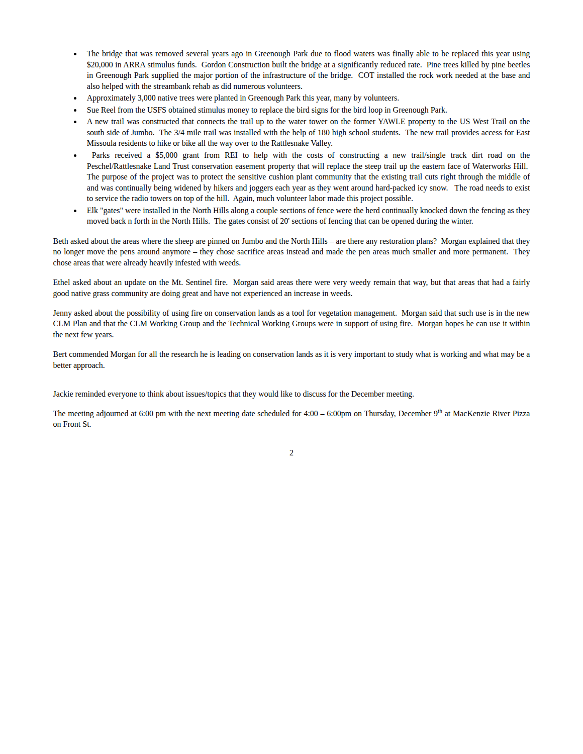The bridge that was removed several years ago in Greenough Park due to flood waters was finally able to be replaced this year using $20,000 in ARRA stimulus funds. Gordon Construction built the bridge at a significantly reduced rate. Pine trees killed by pine beetles in Greenough Park supplied the major portion of the infrastructure of the bridge. COT installed the rock work needed at the base and also helped with the streambank rehab as did numerous volunteers.
Approximately 3,000 native trees were planted in Greenough Park this year, many by volunteers.
Sue Reel from the USFS obtained stimulus money to replace the bird signs for the bird loop in Greenough Park.
A new trail was constructed that connects the trail up to the water tower on the former YAWLE property to the US West Trail on the south side of Jumbo. The 3/4 mile trail was installed with the help of 180 high school students. The new trail provides access for East Missoula residents to hike or bike all the way over to the Rattlesnake Valley.
Parks received a $5,000 grant from REI to help with the costs of constructing a new trail/single track dirt road on the Peschel/Rattlesnake Land Trust conservation easement property that will replace the steep trail up the eastern face of Waterworks Hill. The purpose of the project was to protect the sensitive cushion plant community that the existing trail cuts right through the middle of and was continually being widened by hikers and joggers each year as they went around hard-packed icy snow. The road needs to exist to service the radio towers on top of the hill. Again, much volunteer labor made this project possible.
Elk "gates" were installed in the North Hills along a couple sections of fence were the herd continually knocked down the fencing as they moved back n forth in the North Hills. The gates consist of 20' sections of fencing that can be opened during the winter.
Beth asked about the areas where the sheep are pinned on Jumbo and the North Hills – are there any restoration plans? Morgan explained that they no longer move the pens around anymore – they chose sacrifice areas instead and made the pen areas much smaller and more permanent. They chose areas that were already heavily infested with weeds.
Ethel asked about an update on the Mt. Sentinel fire. Morgan said areas there were very weedy remain that way, but that areas that had a fairly good native grass community are doing great and have not experienced an increase in weeds.
Jenny asked about the possibility of using fire on conservation lands as a tool for vegetation management. Morgan said that such use is in the new CLM Plan and that the CLM Working Group and the Technical Working Groups were in support of using fire. Morgan hopes he can use it within the next few years.
Bert commended Morgan for all the research he is leading on conservation lands as it is very important to study what is working and what may be a better approach.
Jackie reminded everyone to think about issues/topics that they would like to discuss for the December meeting.
The meeting adjourned at 6:00 pm with the next meeting date scheduled for 4:00 – 6:00pm on Thursday, December 9th at MacKenzie River Pizza on Front St.
2